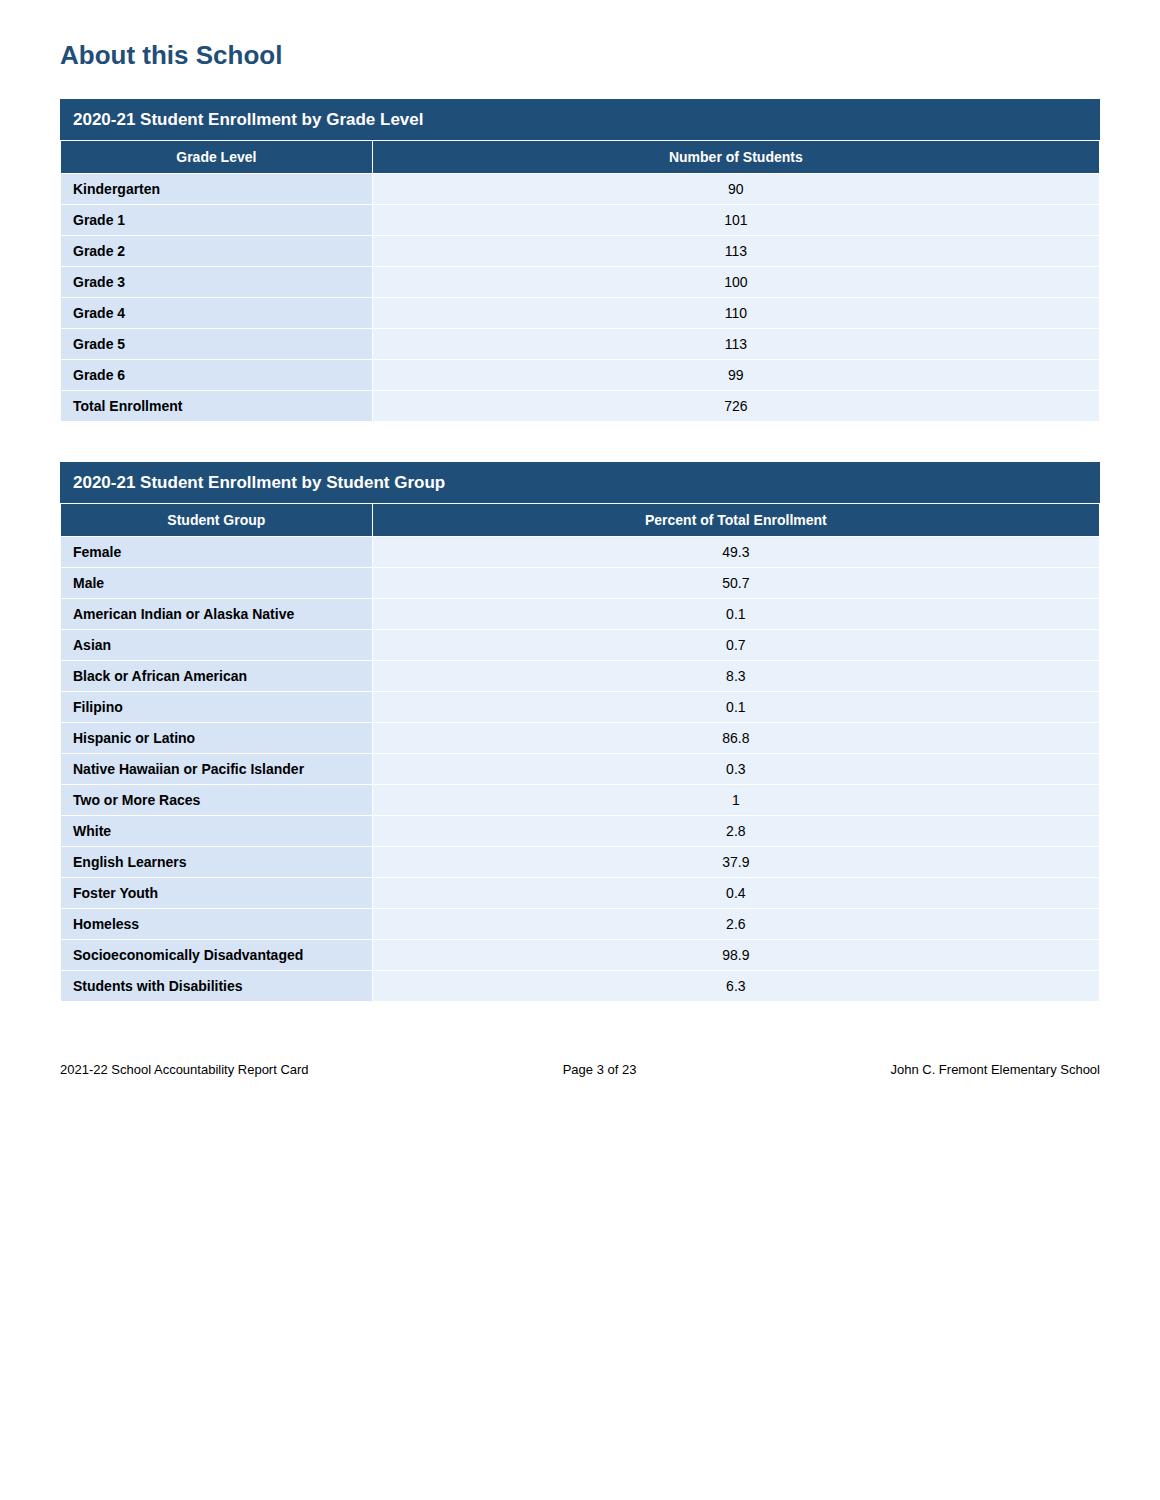About this School
2020-21 Student Enrollment by Grade Level
| Grade Level | Number of Students |
| --- | --- |
| Kindergarten | 90 |
| Grade 1 | 101 |
| Grade 2 | 113 |
| Grade 3 | 100 |
| Grade 4 | 110 |
| Grade 5 | 113 |
| Grade 6 | 99 |
| Total Enrollment | 726 |
2020-21 Student Enrollment by Student Group
| Student Group | Percent of Total Enrollment |
| --- | --- |
| Female | 49.3 |
| Male | 50.7 |
| American Indian or Alaska Native | 0.1 |
| Asian | 0.7 |
| Black or African American | 8.3 |
| Filipino | 0.1 |
| Hispanic or Latino | 86.8 |
| Native Hawaiian or Pacific Islander | 0.3 |
| Two or More Races | 1 |
| White | 2.8 |
| English Learners | 37.9 |
| Foster Youth | 0.4 |
| Homeless | 2.6 |
| Socioeconomically Disadvantaged | 98.9 |
| Students with Disabilities | 6.3 |
2021-22 School Accountability Report Card Page 3 of 23 John C. Fremont Elementary School